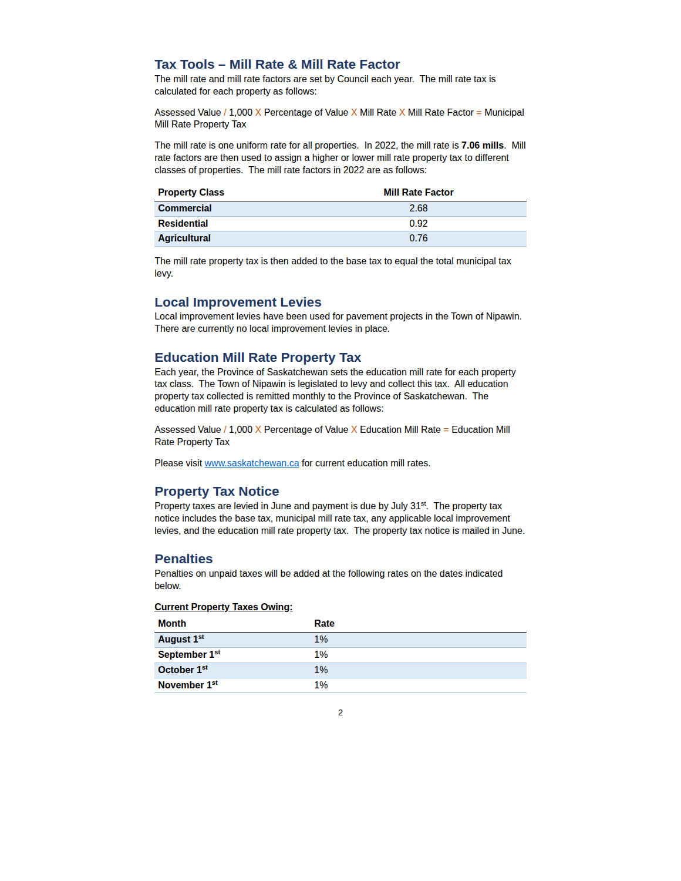Tax Tools – Mill Rate & Mill Rate Factor
The mill rate and mill rate factors are set by Council each year. The mill rate tax is calculated for each property as follows:
Assessed Value / 1,000 X Percentage of Value X Mill Rate X Mill Rate Factor = Municipal Mill Rate Property Tax
The mill rate is one uniform rate for all properties. In 2022, the mill rate is 7.06 mills. Mill rate factors are then used to assign a higher or lower mill rate property tax to different classes of properties. The mill rate factors in 2022 are as follows:
| Property Class | Mill Rate Factor |
| --- | --- |
| Commercial | 2.68 |
| Residential | 0.92 |
| Agricultural | 0.76 |
The mill rate property tax is then added to the base tax to equal the total municipal tax levy.
Local Improvement Levies
Local improvement levies have been used for pavement projects in the Town of Nipawin. There are currently no local improvement levies in place.
Education Mill Rate Property Tax
Each year, the Province of Saskatchewan sets the education mill rate for each property tax class. The Town of Nipawin is legislated to levy and collect this tax. All education property tax collected is remitted monthly to the Province of Saskatchewan. The education mill rate property tax is calculated as follows:
Assessed Value / 1,000 X Percentage of Value X Education Mill Rate = Education Mill Rate Property Tax
Please visit www.saskatchewan.ca for current education mill rates.
Property Tax Notice
Property taxes are levied in June and payment is due by July 31st. The property tax notice includes the base tax, municipal mill rate tax, any applicable local improvement levies, and the education mill rate property tax. The property tax notice is mailed in June.
Penalties
Penalties on unpaid taxes will be added at the following rates on the dates indicated below.
Current Property Taxes Owing:
| Month | Rate |
| --- | --- |
| August 1 st | 1% |
| September 1 st | 1% |
| October 1 st | 1% |
| November 1 st | 1% |
2